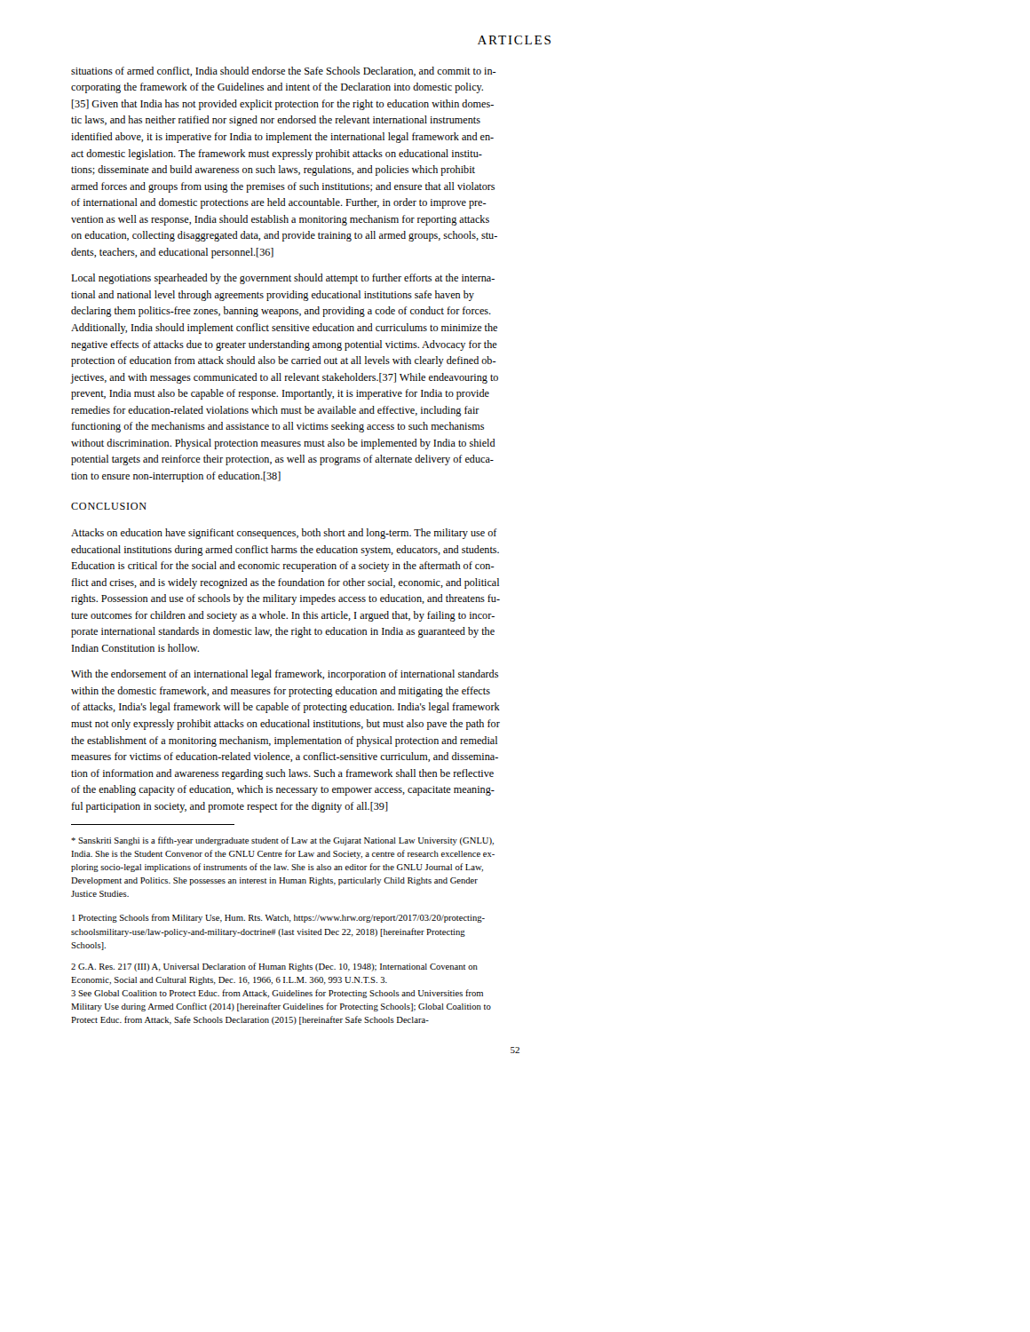Articles
situations of armed conflict, India should endorse the Safe Schools Declaration, and commit to incorporating the framework of the Guidelines and intent of the Declaration into domestic policy.[35] Given that India has not provided explicit protection for the right to education within domestic laws, and has neither ratified nor signed nor endorsed the relevant international instruments identified above, it is imperative for India to implement the international legal framework and enact domestic legislation. The framework must expressly prohibit attacks on educational institutions; disseminate and build awareness on such laws, regulations, and policies which prohibit armed forces and groups from using the premises of such institutions; and ensure that all violators of international and domestic protections are held accountable. Further, in order to improve prevention as well as response, India should establish a monitoring mechanism for reporting attacks on education, collecting disaggregated data, and provide training to all armed groups, schools, students, teachers, and educational personnel.[36]
Local negotiations spearheaded by the government should attempt to further efforts at the international and national level through agreements providing educational institutions safe haven by declaring them politics-free zones, banning weapons, and providing a code of conduct for forces. Additionally, India should implement conflict sensitive education and curriculums to minimize the negative effects of attacks due to greater understanding among potential victims. Advocacy for the protection of education from attack should also be carried out at all levels with clearly defined objectives, and with messages communicated to all relevant stakeholders.[37] While endeavouring to prevent, India must also be capable of response. Importantly, it is imperative for India to provide remedies for education-related violations which must be available and effective, including fair functioning of the mechanisms and assistance to all victims seeking access to such mechanisms without discrimination. Physical protection measures must also be implemented by India to shield potential targets and reinforce their protection, as well as programs of alternate delivery of education to ensure non-interruption of education.[38]
Conclusion
Attacks on education have significant consequences, both short and long-term. The military use of educational institutions during armed conflict harms the education system, educators, and students. Education is critical for the social and economic recuperation of a society in the aftermath of conflict and crises, and is widely recognized as the foundation for other social, economic, and political rights. Possession and use of schools by the military impedes access to education, and threatens future outcomes for children and society as a whole. In this article, I argued that, by failing to incorporate international standards in domestic law, the right to education in India as guaranteed by the Indian Constitution is hollow.
With the endorsement of an international legal framework, incorporation of international standards within the domestic framework, and measures for protecting education and mitigating the effects of attacks, India's legal framework will be capable of protecting education. India's legal framework must not only expressly prohibit attacks on educational institutions, but must also pave the path for the establishment of a monitoring mechanism, implementation of physical protection and remedial measures for victims of education-related violence, a conflict-sensitive curriculum, and dissemination of information and awareness regarding such laws. Such a framework shall then be reflective of the enabling capacity of education, which is necessary to empower access, capacitate meaningful participation in society, and promote respect for the dignity of all.[39]
* Sanskriti Sanghi is a fifth-year undergraduate student of Law at the Gujarat National Law University (GNLU), India. She is the Student Convenor of the GNLU Centre for Law and Society, a centre of research excellence exploring socio-legal implications of instruments of the law. She is also an editor for the GNLU Journal of Law, Development and Politics. She possesses an interest in Human Rights, particularly Child Rights and Gender Justice Studies.
1 Protecting Schools from Military Use, Hum. Rts. Watch, https://www.hrw.org/report/2017/03/20/protecting-schoolsmilitary-use/law-policy-and-military-doctrine# (last visited Dec 22, 2018) [hereinafter Protecting Schools].
2 G.A. Res. 217 (III) A, Universal Declaration of Human Rights (Dec. 10, 1948); International Covenant on Economic, Social and Cultural Rights, Dec. 16, 1966, 6 I.L.M. 360, 993 U.N.T.S. 3.
3 See Global Coalition to Protect Educ. from Attack, Guidelines for Protecting Schools and Universities from Military Use during Armed Conflict (2014) [hereinafter Guidelines for Protecting Schools]; Global Coalition to Protect Educ. from Attack, Safe Schools Declaration (2015) [hereinafter Safe Schools Declara-
52